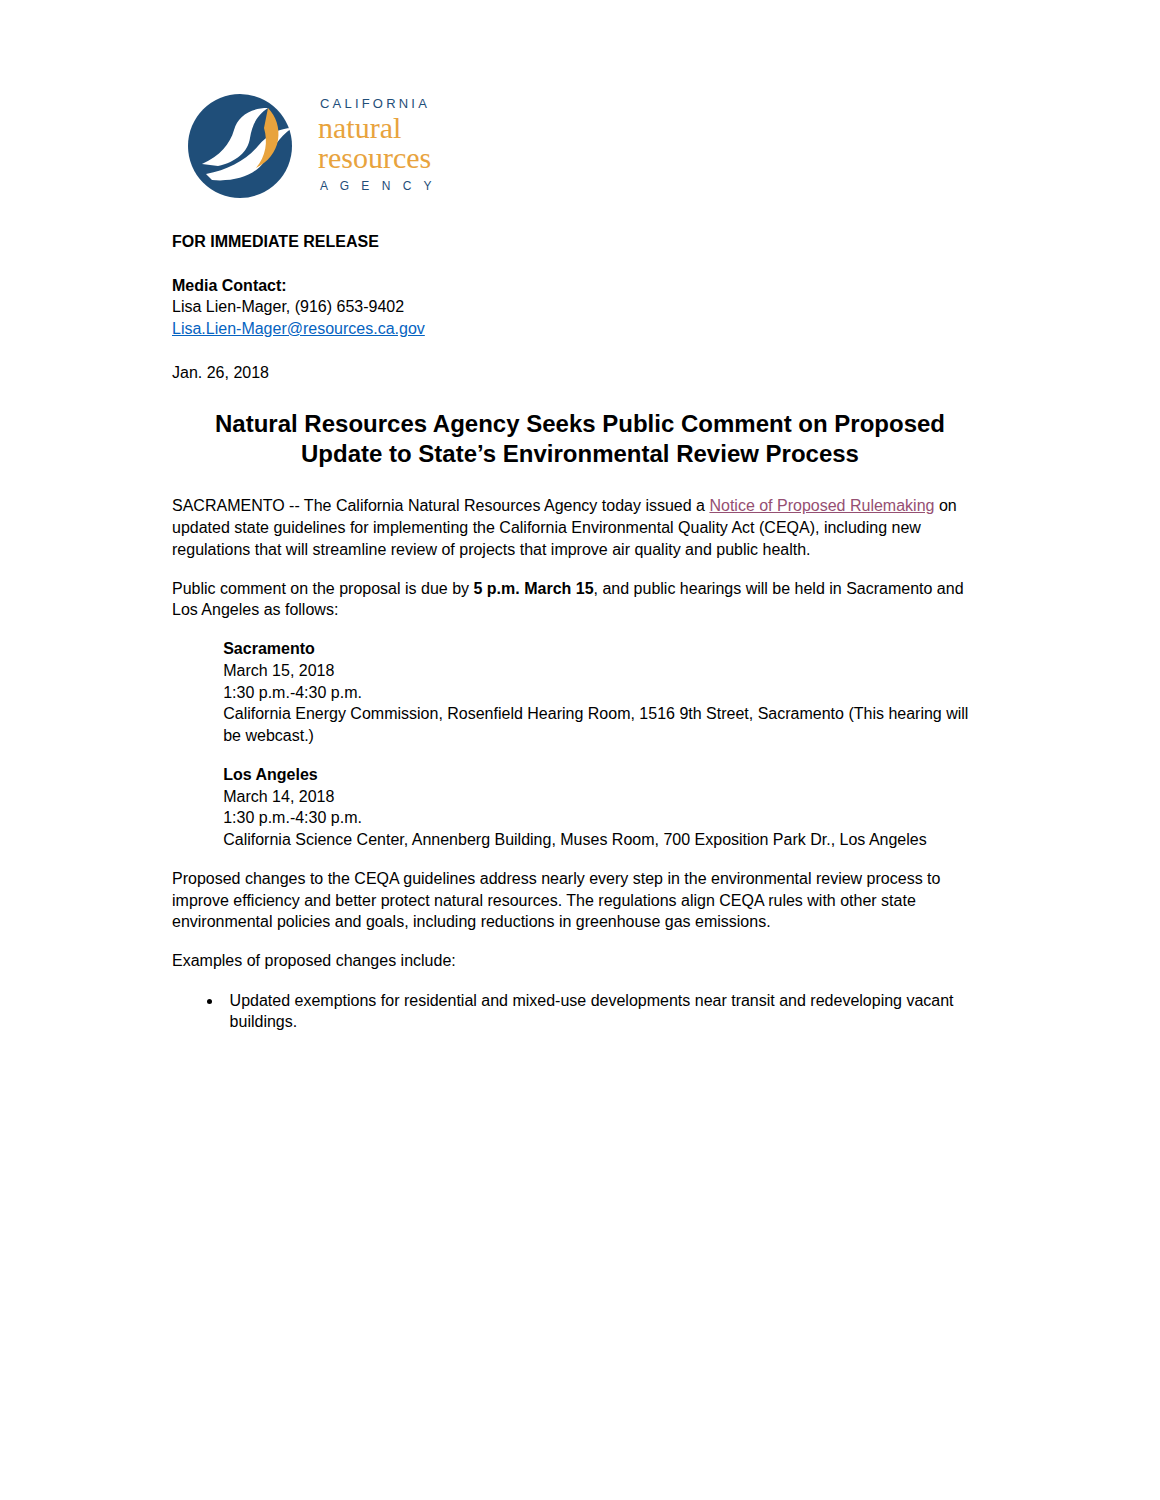CALIFORNIA natural resources A G E N C Y
FOR IMMEDIATE RELEASE
Media Contact:
Lisa Lien-Mager, (916) 653-9402
Lisa.Lien-Mager@resources.ca.gov
Jan. 26, 2018
Natural Resources Agency Seeks Public Comment on Proposed Update to State’s Environmental Review Process
SACRAMENTO -- The California Natural Resources Agency today issued a Notice of Proposed Rulemaking on updated state guidelines for implementing the California Environmental Quality Act (CEQA), including new regulations that will streamline review of projects that improve air quality and public health.
Public comment on the proposal is due by 5 p.m. March 15, and public hearings will be held in Sacramento and Los Angeles as follows:
Sacramento
March 15, 2018
1:30 p.m.-4:30 p.m.
California Energy Commission, Rosenfield Hearing Room, 1516 9th Street, Sacramento (This hearing will be webcast.)
Los Angeles
March 14, 2018
1:30 p.m.-4:30 p.m.
California Science Center, Annenberg Building, Muses Room, 700 Exposition Park Dr., Los Angeles
Proposed changes to the CEQA guidelines address nearly every step in the environmental review process to improve efficiency and better protect natural resources. The regulations align CEQA rules with other state environmental policies and goals, including reductions in greenhouse gas emissions.
Examples of proposed changes include:
Updated exemptions for residential and mixed-use developments near transit and redeveloping vacant buildings.